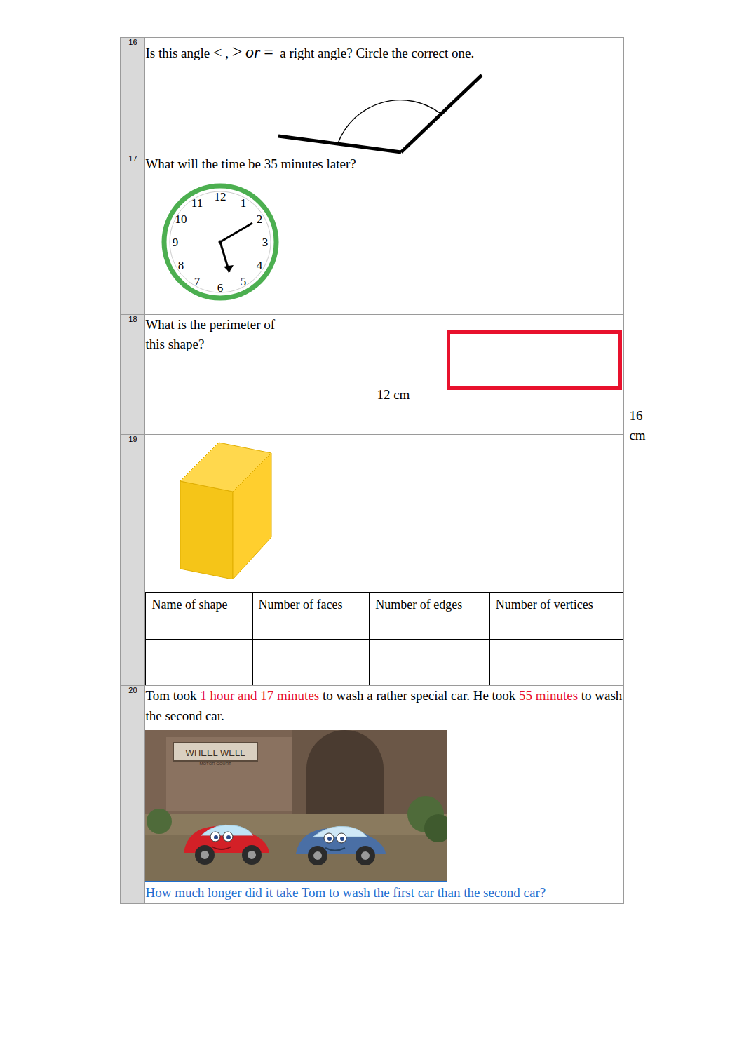| 16 | Is this angle < , > or = a right angle? Circle the correct one. |
| 17 | What will the time be 35 minutes later? 12 1 2 3 4 5 6 7 8 9 10 11 |
| 18 | What is the perimeter of this shape? 12 cm 16 cm |
| 19 | / Name of shape / Number of faces / Number of edges / Number of vertices / / --- / --- / --- / --- / |
| 20 | Tom took 1 hour and 17 minutes to wash a rather special car. He took 55 minutes to wash the second car. WHEEL WELL MOTOR COURT How much longer did it take Tom to wash the first car than the second car? |